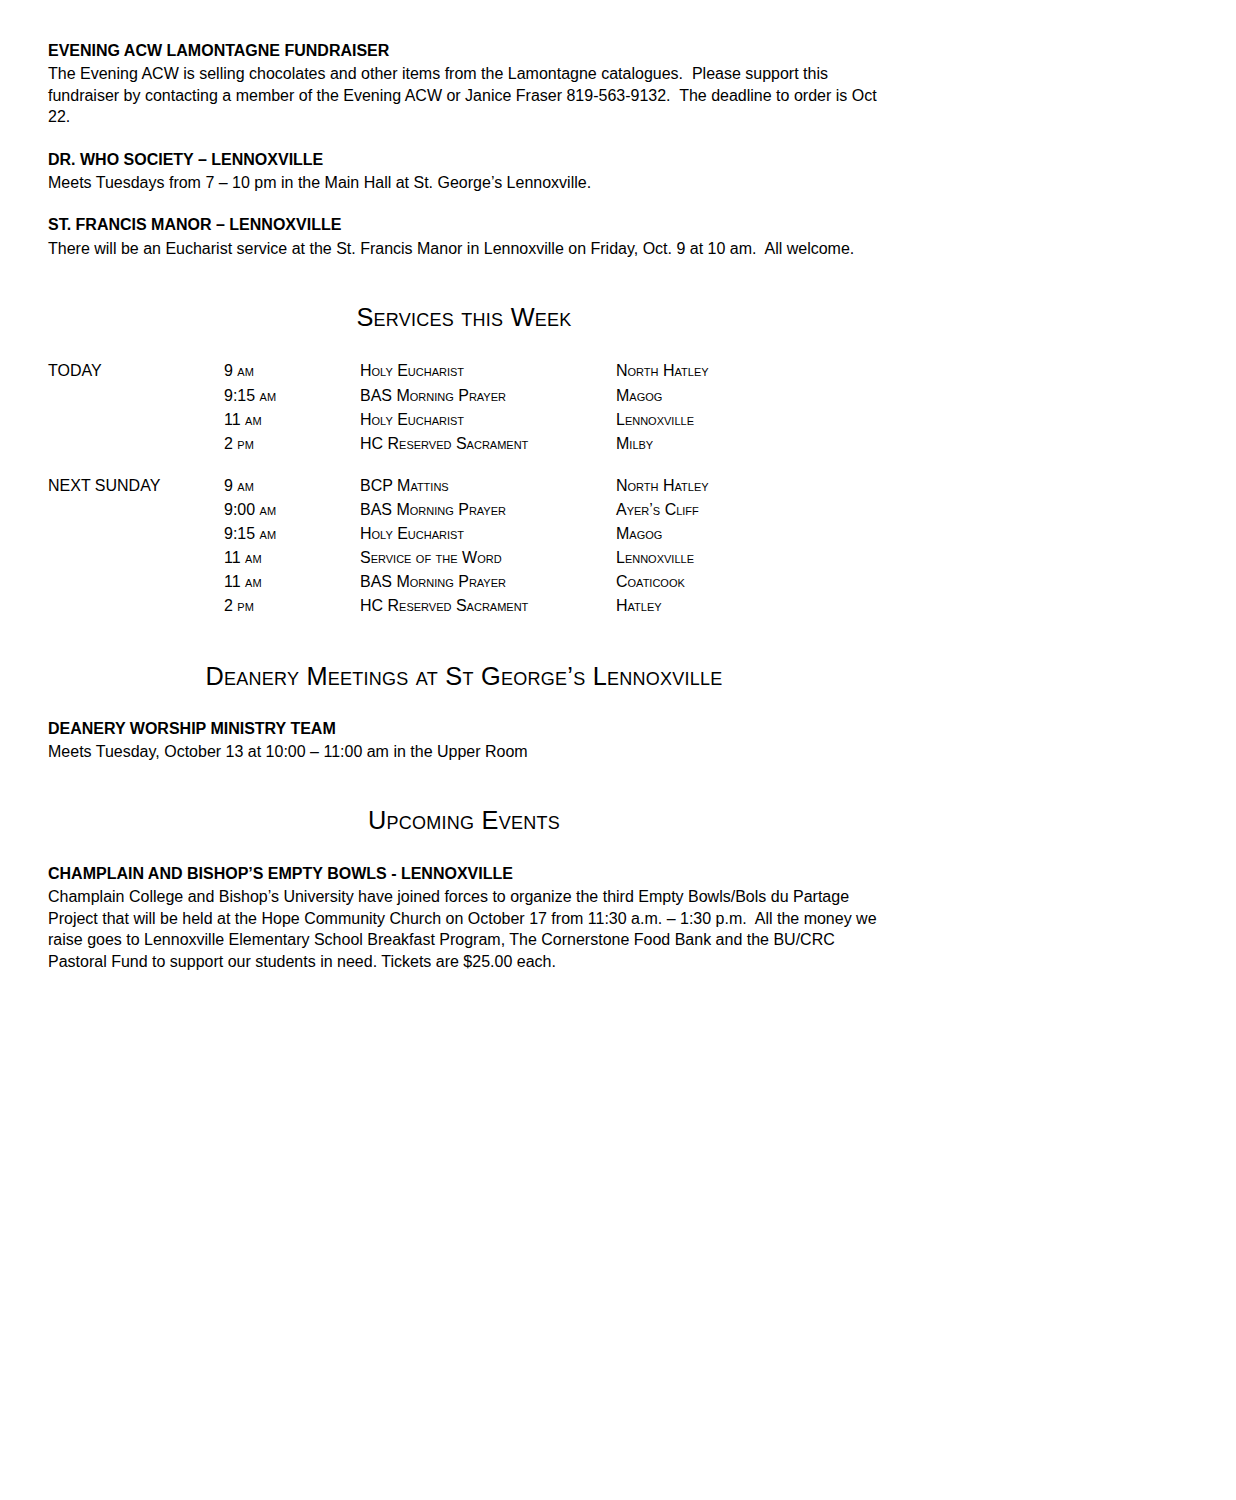Evening ACW Lamontagne Fundraiser
The Evening ACW is selling chocolates and other items from the Lamontagne catalogues. Please support this fundraiser by contacting a member of the Evening ACW or Janice Fraser 819-563-9132. The deadline to order is Oct 22.
Dr. Who Society – Lennoxville
Meets Tuesdays from 7 – 10 pm in the Main Hall at St. George’s Lennoxville.
St. Francis Manor – Lennoxville
There will be an Eucharist service at the St. Francis Manor in Lennoxville on Friday, Oct. 9 at 10 am. All welcome.
Services this Week
| Today | 9 am | Holy Eucharist | North Hatley |
| | 9:15 am | BAS Morning Prayer | Magog |
| | 11 am | Holy Eucharist | Lennoxville |
| | 2 pm | HC Reserved Sacrament | Milby |
| Next Sunday | 9 am | BCP Mattins | North Hatley |
| | 9:00 am | BAS Morning Prayer | Ayer’s Cliff |
| | 9:15 am | Holy Eucharist | Magog |
| | 11 am | Service of the Word | Lennoxville |
| | 11 am | BAS Morning Prayer | Coaticook |
| | 2 pm | HC Reserved Sacrament | Hatley |
Deanery Meetings at St George’s Lennoxville
Deanery Worship Ministry Team
Meets Tuesday, October 13 at 10:00 – 11:00 am in the Upper Room
Upcoming Events
Champlain and Bishop’s Empty Bowls - Lennoxville
Champlain College and Bishop’s University have joined forces to organize the third Empty Bowls/Bols du Partage Project that will be held at the Hope Community Church on October 17 from 11:30 a.m. – 1:30 p.m. All the money we raise goes to Lennoxville Elementary School Breakfast Program, The Cornerstone Food Bank and the BU/CRC Pastoral Fund to support our students in need. Tickets are $25.00 each.